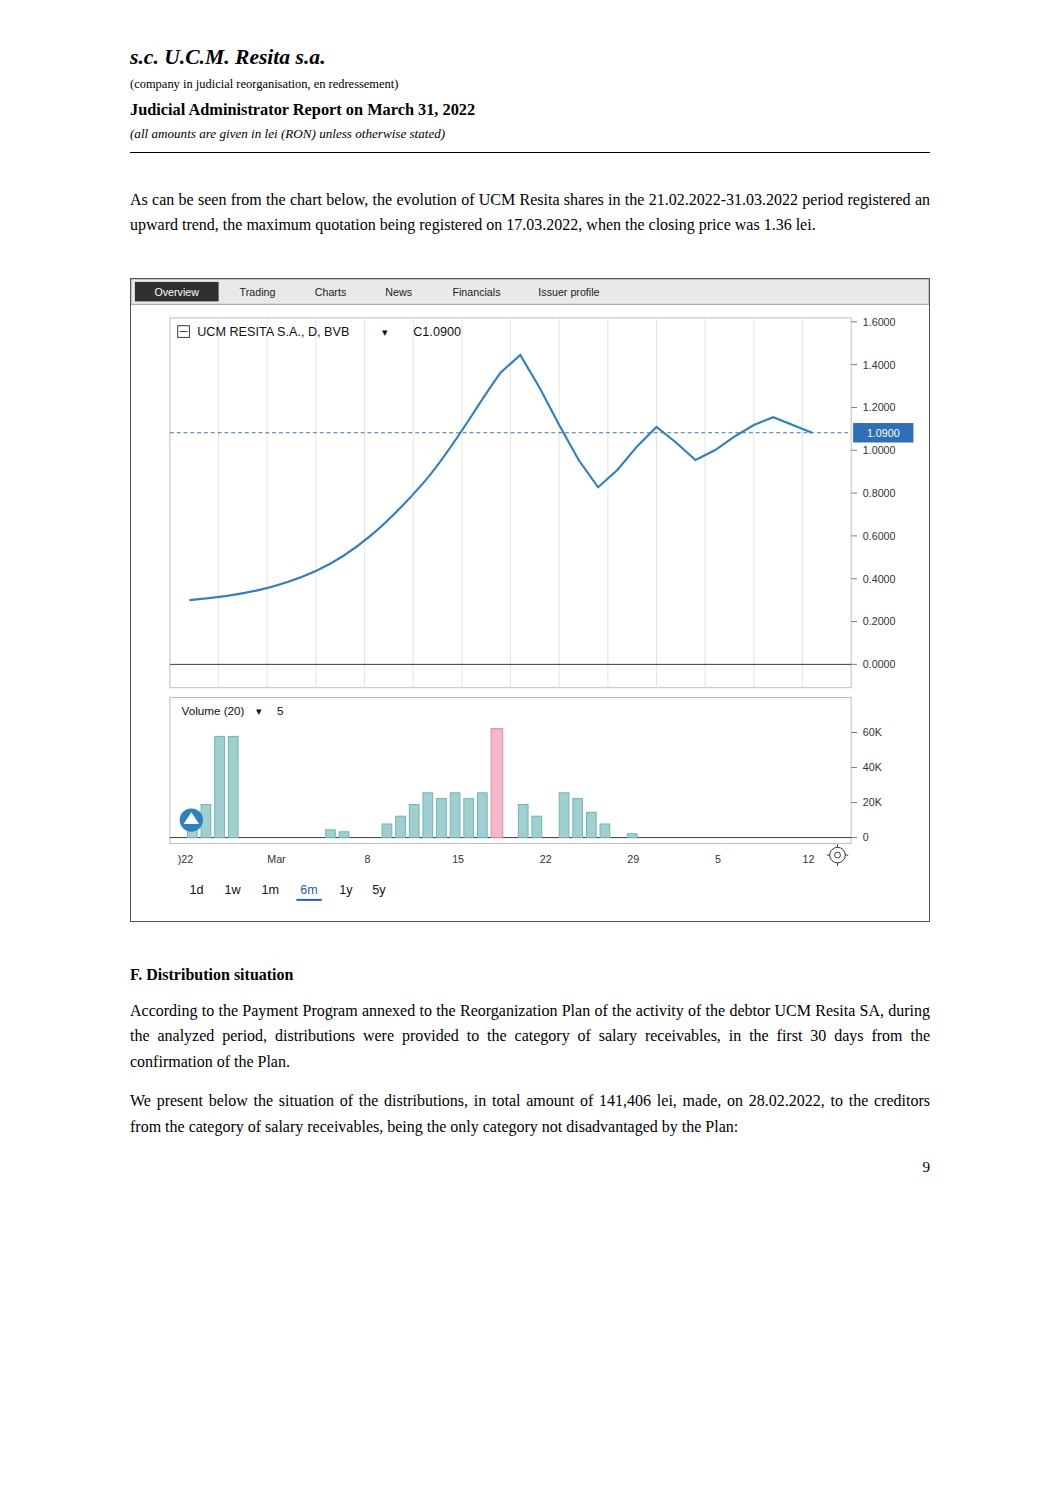s.c. U.C.M. Resita s.a.
(company in judicial reorganisation, en redressement)
Judicial Administrator Report on March 31, 2022
(all amounts are given in lei (RON) unless otherwise stated)
As can be seen from the chart below, the evolution of UCM Resita shares in the 21.02.2022-31.03.2022 period registered an upward trend, the maximum quotation being registered on 17.03.2022, when the closing price was 1.36 lei.
Overview Trading Charts News Financials Issuer profile UCM RESITA S.A., D, BVB ▾ C1.0900 1.6000 1.4000 1.2000 1.0000 0.8000 0.6000 0.4000 0.2000 0.0000 1.0900 Volume (20) ▾ 5 60K 40K 20K 0 )22 Mar 8 15 22 29 5 12 1d 1w 1m 6m 1y 5y
F. Distribution situation
According to the Payment Program annexed to the Reorganization Plan of the activity of the debtor UCM Resita SA, during the analyzed period, distributions were provided to the category of salary receivables, in the first 30 days from the confirmation of the Plan.
We present below the situation of the distributions, in total amount of 141,406 lei, made, on 28.02.2022, to the creditors from the category of salary receivables, being the only category not disadvantaged by the Plan:
9